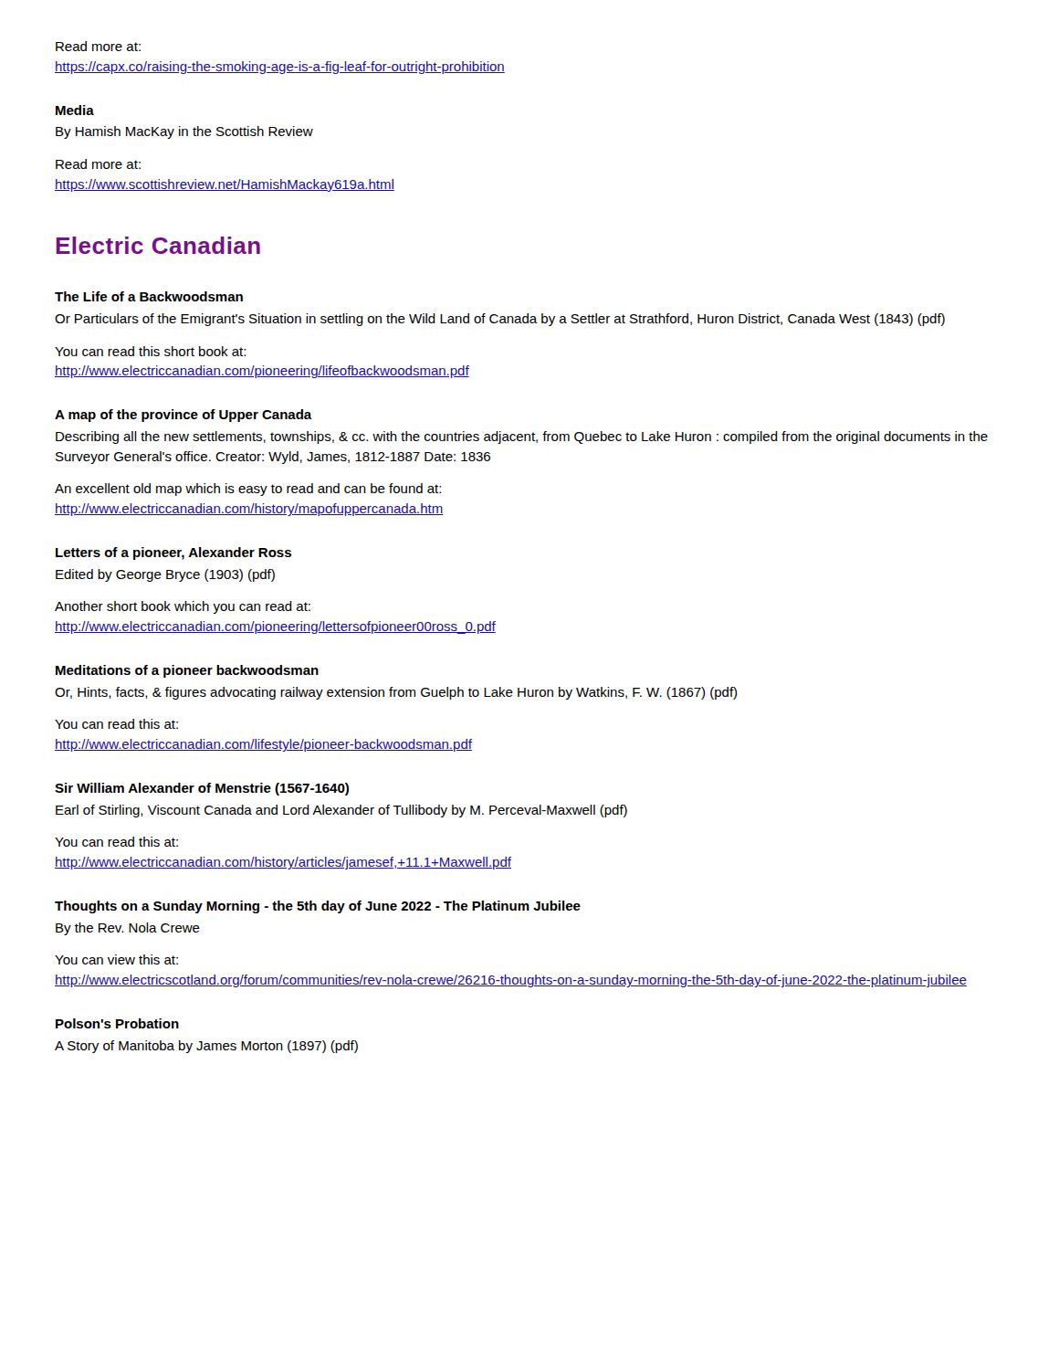Read more at:
https://capx.co/raising-the-smoking-age-is-a-fig-leaf-for-outright-prohibition
Media
By Hamish MacKay in the Scottish Review
Read more at:
https://www.scottishreview.net/HamishMackay619a.html
Electric Canadian
The Life of a Backwoodsman
Or Particulars of the Emigrant's Situation in settling on the Wild Land of Canada by a Settler at Strathford, Huron District, Canada West (1843) (pdf)
You can read this short book at:
http://www.electriccanadian.com/pioneering/lifeofbackwoodsman.pdf
A map of the province of Upper Canada
Describing all the new settlements, townships, & cc. with the countries adjacent, from Quebec to Lake Huron : compiled from the original documents in the Surveyor General's office. Creator: Wyld, James, 1812-1887 Date: 1836
An excellent old map which is easy to read and can be found at:
http://www.electriccanadian.com/history/mapofuppercanada.htm
Letters of a pioneer, Alexander Ross
Edited by George Bryce (1903) (pdf)
Another short book which you can read at:
http://www.electriccanadian.com/pioneering/lettersofpioneer00ross_0.pdf
Meditations of a pioneer backwoodsman
Or, Hints, facts, & figures advocating railway extension from Guelph to Lake Huron by Watkins, F. W. (1867) (pdf)
You can read this at:
http://www.electriccanadian.com/lifestyle/pioneer-backwoodsman.pdf
Sir William Alexander of Menstrie (1567-1640)
Earl of Stirling, Viscount Canada and Lord Alexander of Tullibody by M. Perceval-Maxwell (pdf)
You can read this at:
http://www.electriccanadian.com/history/articles/jamesef,+11.1+Maxwell.pdf
Thoughts on a Sunday Morning - the 5th day of June 2022 - The Platinum Jubilee
By the Rev. Nola Crewe
You can view this at:
http://www.electricscotland.org/forum/communities/rev-nola-crewe/26216-thoughts-on-a-sunday-morning-the-5th-day-of-june-2022-the-platinum-jubilee
Polson's Probation
A Story of Manitoba by James Morton (1897) (pdf)